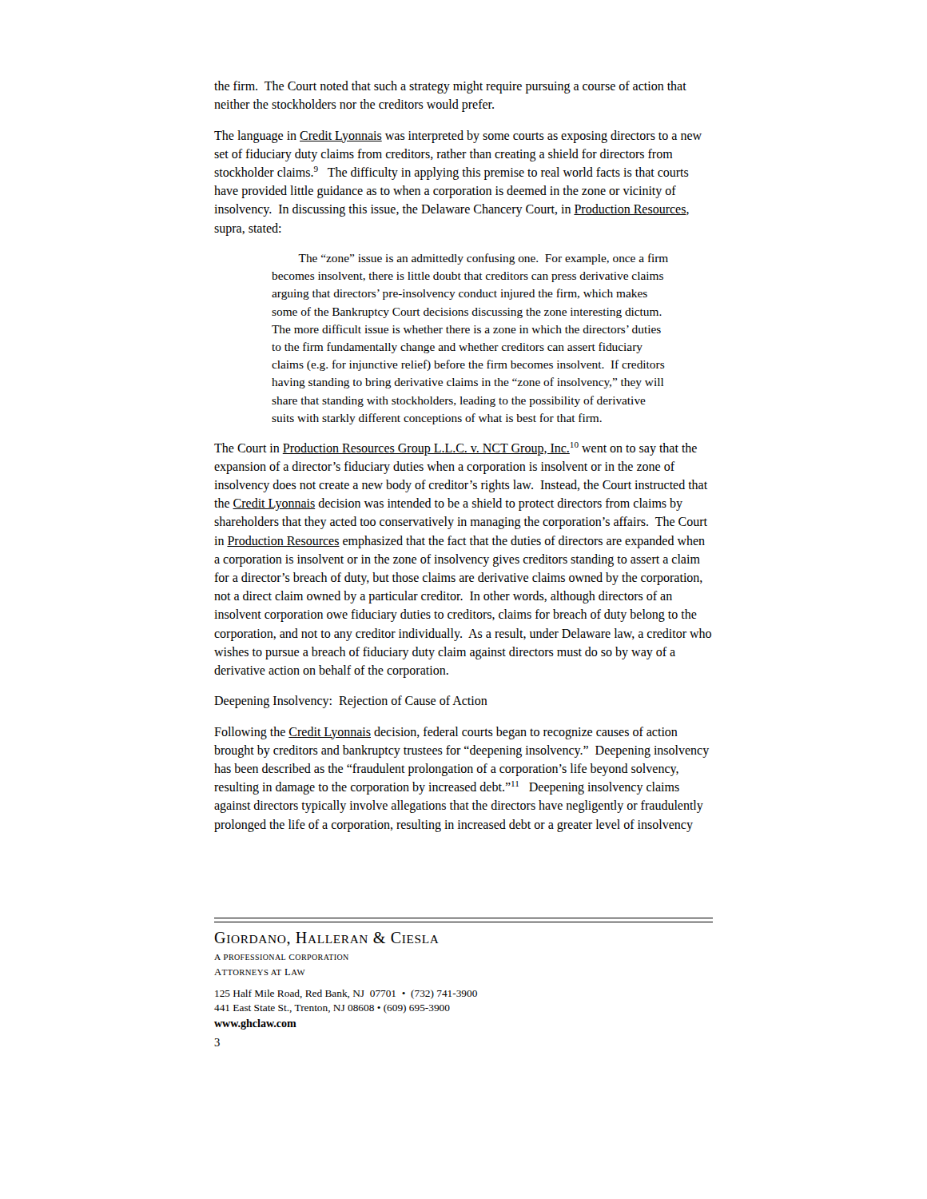the firm. The Court noted that such a strategy might require pursuing a course of action that neither the stockholders nor the creditors would prefer.
The language in Credit Lyonnais was interpreted by some courts as exposing directors to a new set of fiduciary duty claims from creditors, rather than creating a shield for directors from stockholder claims.9 The difficulty in applying this premise to real world facts is that courts have provided little guidance as to when a corporation is deemed in the zone or vicinity of insolvency. In discussing this issue, the Delaware Chancery Court, in Production Resources, supra, stated:
The “zone” issue is an admittedly confusing one. For example, once a firm becomes insolvent, there is little doubt that creditors can press derivative claims arguing that directors’ pre-insolvency conduct injured the firm, which makes some of the Bankruptcy Court decisions discussing the zone interesting dictum. The more difficult issue is whether there is a zone in which the directors’ duties to the firm fundamentally change and whether creditors can assert fiduciary claims (e.g. for injunctive relief) before the firm becomes insolvent. If creditors having standing to bring derivative claims in the “zone of insolvency,” they will share that standing with stockholders, leading to the possibility of derivative suits with starkly different conceptions of what is best for that firm.
The Court in Production Resources Group L.L.C. v. NCT Group, Inc.10 went on to say that the expansion of a director’s fiduciary duties when a corporation is insolvent or in the zone of insolvency does not create a new body of creditor’s rights law. Instead, the Court instructed that the Credit Lyonnais decision was intended to be a shield to protect directors from claims by shareholders that they acted too conservatively in managing the corporation’s affairs. The Court in Production Resources emphasized that the fact that the duties of directors are expanded when a corporation is insolvent or in the zone of insolvency gives creditors standing to assert a claim for a director’s breach of duty, but those claims are derivative claims owned by the corporation, not a direct claim owned by a particular creditor. In other words, although directors of an insolvent corporation owe fiduciary duties to creditors, claims for breach of duty belong to the corporation, and not to any creditor individually. As a result, under Delaware law, a creditor who wishes to pursue a breach of fiduciary duty claim against directors must do so by way of a derivative action on behalf of the corporation.
Deepening Insolvency: Rejection of Cause of Action
Following the Credit Lyonnais decision, federal courts began to recognize causes of action brought by creditors and bankruptcy trustees for “deepening insolvency.” Deepening insolvency has been described as the “fraudulent prolongation of a corporation’s life beyond solvency, resulting in damage to the corporation by increased debt.”11 Deepening insolvency claims against directors typically involve allegations that the directors have negligently or fraudulently prolonged the life of a corporation, resulting in increased debt or a greater level of insolvency
GIORDANO, HALLERAN & CIESLA
A PROFESSIONAL CORPORATION
ATTORNEYS AT LAW
125 Half Mile Road, Red Bank, NJ 07701 • (732) 741-3900
441 East State St., Trenton, NJ 08608 • (609) 695-3900
www.ghclaw.com
3